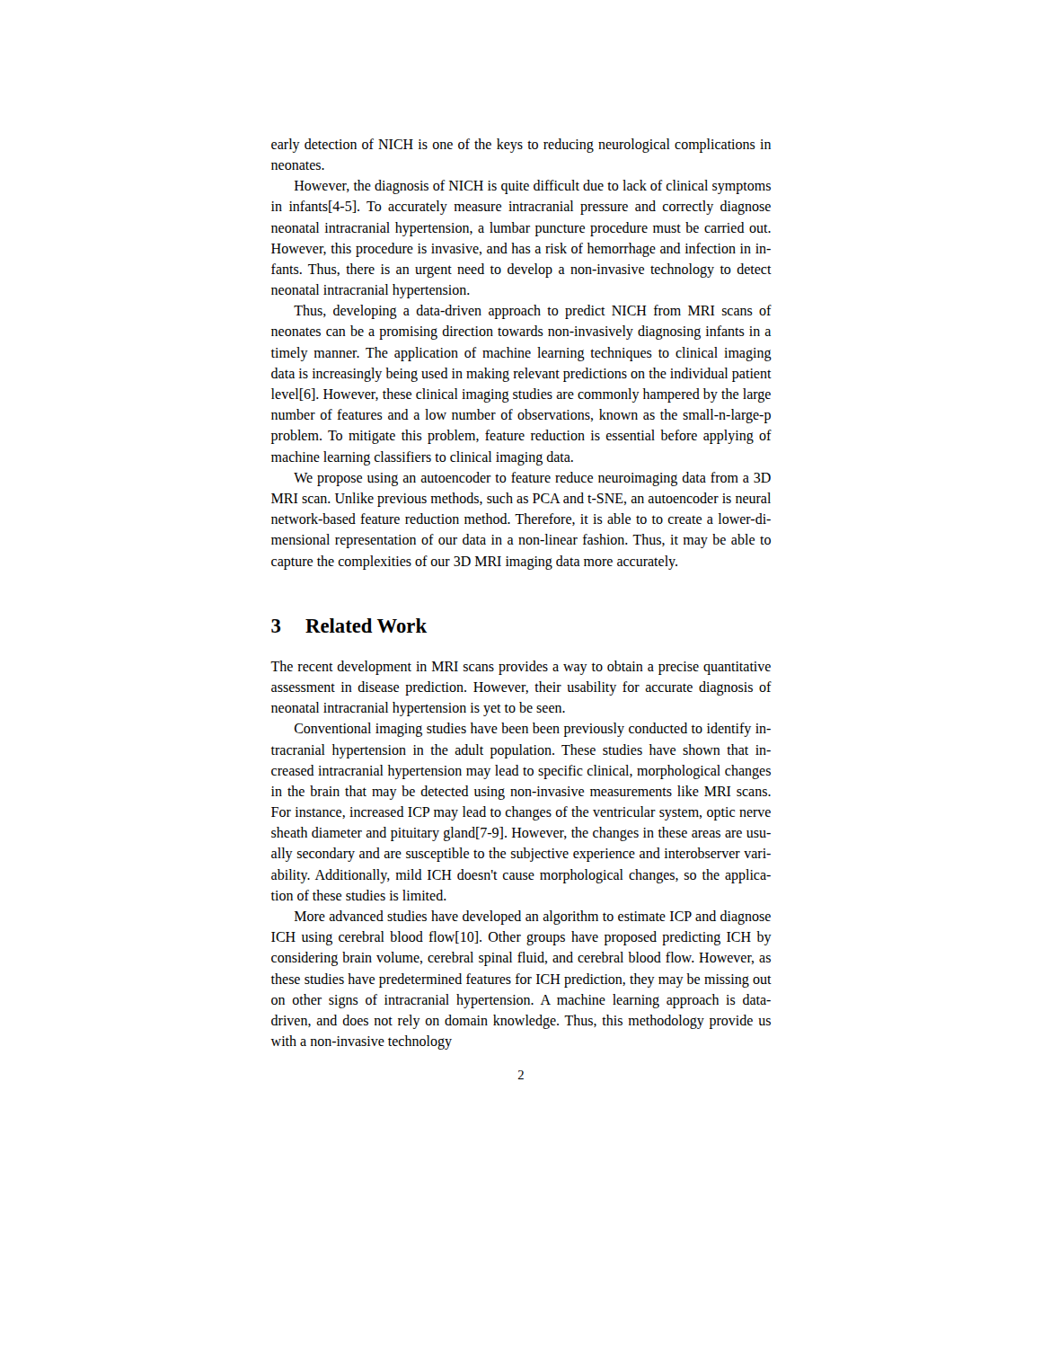early detection of NICH is one of the keys to reducing neurological complications in neonates.
However, the diagnosis of NICH is quite difficult due to lack of clinical symptoms in infants[4-5]. To accurately measure intracranial pressure and correctly diagnose neonatal intracranial hypertension, a lumbar puncture procedure must be carried out. However, this procedure is invasive, and has a risk of hemorrhage and infection in infants. Thus, there is an urgent need to develop a non-invasive technology to detect neonatal intracranial hypertension.
Thus, developing a data-driven approach to predict NICH from MRI scans of neonates can be a promising direction towards non-invasively diagnosing infants in a timely manner. The application of machine learning techniques to clinical imaging data is increasingly being used in making relevant predictions on the individual patient level[6]. However, these clinical imaging studies are commonly hampered by the large number of features and a low number of observations, known as the small-n-large-p problem. To mitigate this problem, feature reduction is essential before applying of machine learning classifiers to clinical imaging data.
We propose using an autoencoder to feature reduce neuroimaging data from a 3D MRI scan. Unlike previous methods, such as PCA and t-SNE, an autoencoder is neural network-based feature reduction method. Therefore, it is able to to create a lower-dimensional representation of our data in a non-linear fashion. Thus, it may be able to capture the complexities of our 3D MRI imaging data more accurately.
3 Related Work
The recent development in MRI scans provides a way to obtain a precise quantitative assessment in disease prediction. However, their usability for accurate diagnosis of neonatal intracranial hypertension is yet to be seen.
Conventional imaging studies have been been previously conducted to identify intracranial hypertension in the adult population. These studies have shown that increased intracranial hypertension may lead to specific clinical, morphological changes in the brain that may be detected using non-invasive measurements like MRI scans. For instance, increased ICP may lead to changes of the ventricular system, optic nerve sheath diameter and pituitary gland[7-9]. However, the changes in these areas are usually secondary and are susceptible to the subjective experience and interobserver variability. Additionally, mild ICH doesn't cause morphological changes, so the application of these studies is limited.
More advanced studies have developed an algorithm to estimate ICP and diagnose ICH using cerebral blood flow[10]. Other groups have proposed predicting ICH by considering brain volume, cerebral spinal fluid, and cerebral blood flow. However, as these studies have predetermined features for ICH prediction, they may be missing out on other signs of intracranial hypertension. A machine learning approach is data-driven, and does not rely on domain knowledge. Thus, this methodology provide us with a non-invasive technology
2